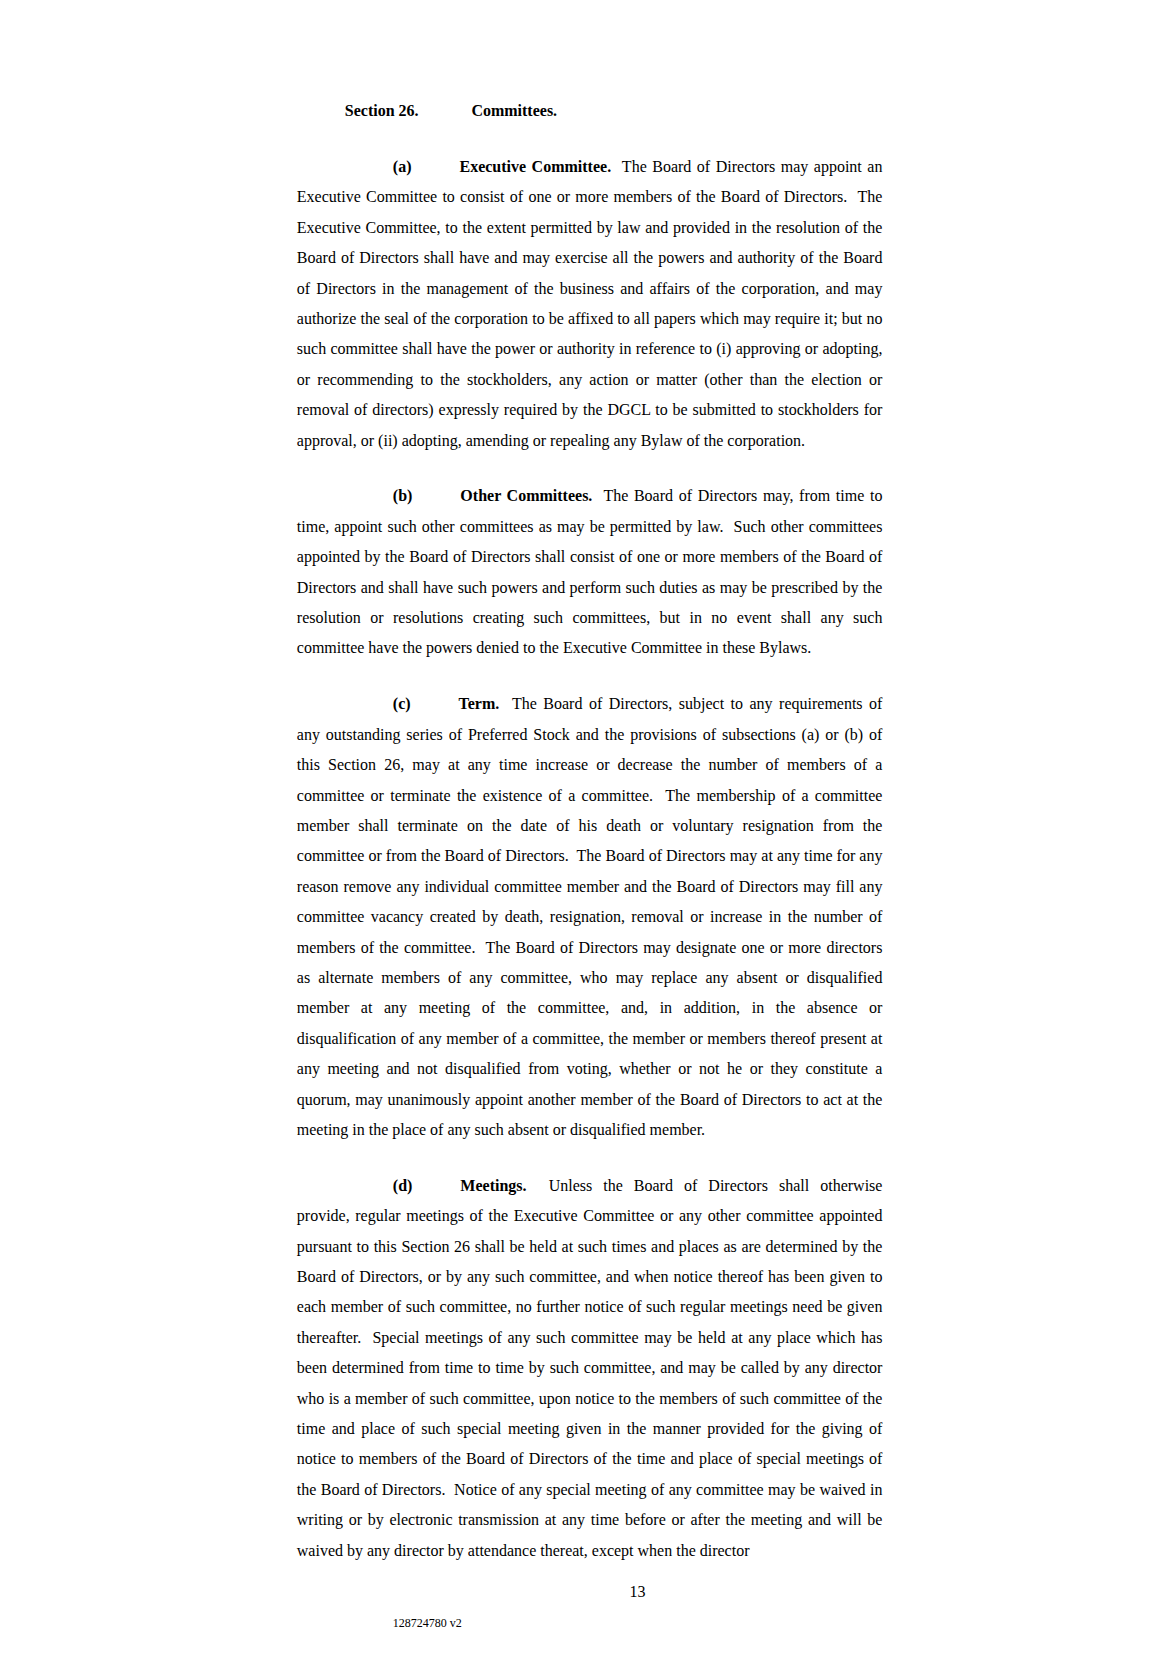Section 26. Committees.
(a) Executive Committee. The Board of Directors may appoint an Executive Committee to consist of one or more members of the Board of Directors. The Executive Committee, to the extent permitted by law and provided in the resolution of the Board of Directors shall have and may exercise all the powers and authority of the Board of Directors in the management of the business and affairs of the corporation, and may authorize the seal of the corporation to be affixed to all papers which may require it; but no such committee shall have the power or authority in reference to (i) approving or adopting, or recommending to the stockholders, any action or matter (other than the election or removal of directors) expressly required by the DGCL to be submitted to stockholders for approval, or (ii) adopting, amending or repealing any Bylaw of the corporation.
(b) Other Committees. The Board of Directors may, from time to time, appoint such other committees as may be permitted by law. Such other committees appointed by the Board of Directors shall consist of one or more members of the Board of Directors and shall have such powers and perform such duties as may be prescribed by the resolution or resolutions creating such committees, but in no event shall any such committee have the powers denied to the Executive Committee in these Bylaws.
(c) Term. The Board of Directors, subject to any requirements of any outstanding series of Preferred Stock and the provisions of subsections (a) or (b) of this Section 26, may at any time increase or decrease the number of members of a committee or terminate the existence of a committee. The membership of a committee member shall terminate on the date of his death or voluntary resignation from the committee or from the Board of Directors. The Board of Directors may at any time for any reason remove any individual committee member and the Board of Directors may fill any committee vacancy created by death, resignation, removal or increase in the number of members of the committee. The Board of Directors may designate one or more directors as alternate members of any committee, who may replace any absent or disqualified member at any meeting of the committee, and, in addition, in the absence or disqualification of any member of a committee, the member or members thereof present at any meeting and not disqualified from voting, whether or not he or they constitute a quorum, may unanimously appoint another member of the Board of Directors to act at the meeting in the place of any such absent or disqualified member.
(d) Meetings. Unless the Board of Directors shall otherwise provide, regular meetings of the Executive Committee or any other committee appointed pursuant to this Section 26 shall be held at such times and places as are determined by the Board of Directors, or by any such committee, and when notice thereof has been given to each member of such committee, no further notice of such regular meetings need be given thereafter. Special meetings of any such committee may be held at any place which has been determined from time to time by such committee, and may be called by any director who is a member of such committee, upon notice to the members of such committee of the time and place of such special meeting given in the manner provided for the giving of notice to members of the Board of Directors of the time and place of special meetings of the Board of Directors. Notice of any special meeting of any committee may be waived in writing or by electronic transmission at any time before or after the meeting and will be waived by any director by attendance thereat, except when the director
13
128724780 v2